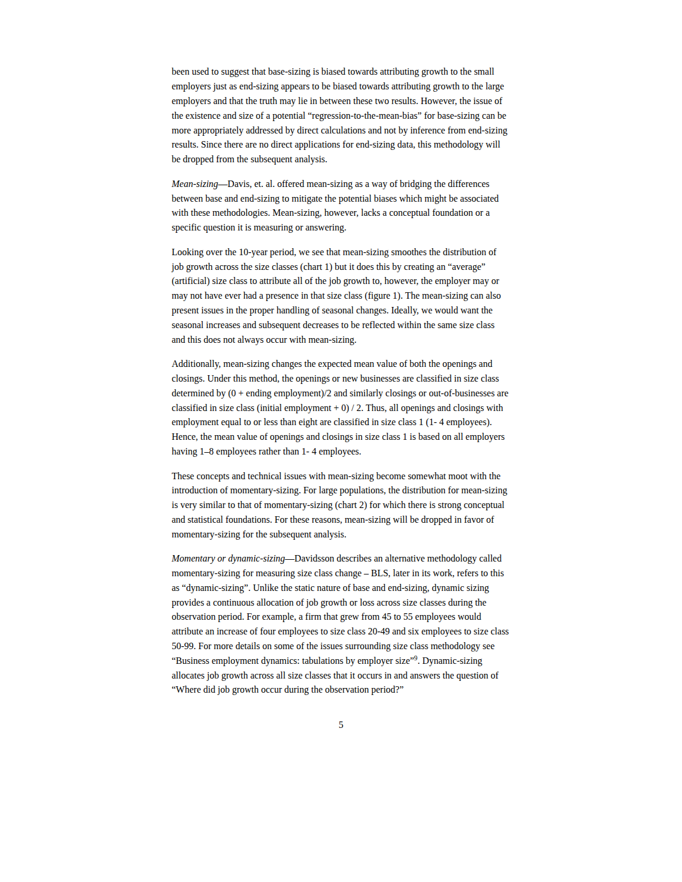been used to suggest that base-sizing is biased towards attributing growth to the small employers just as end-sizing appears to be biased towards attributing growth to the large employers and that the truth may lie in between these two results. However, the issue of the existence and size of a potential “regression-to-the-mean-bias” for base-sizing can be more appropriately addressed by direct calculations and not by inference from end-sizing results. Since there are no direct applications for end-sizing data, this methodology will be dropped from the subsequent analysis.
Mean-sizing—Davis, et. al. offered mean-sizing as a way of bridging the differences between base and end-sizing to mitigate the potential biases which might be associated with these methodologies. Mean-sizing, however, lacks a conceptual foundation or a specific question it is measuring or answering.
Looking over the 10-year period, we see that mean-sizing smoothes the distribution of job growth across the size classes (chart 1) but it does this by creating an “average” (artificial) size class to attribute all of the job growth to, however, the employer may or may not have ever had a presence in that size class (figure 1). The mean-sizing can also present issues in the proper handling of seasonal changes. Ideally, we would want the seasonal increases and subsequent decreases to be reflected within the same size class and this does not always occur with mean-sizing.
Additionally, mean-sizing changes the expected mean value of both the openings and closings. Under this method, the openings or new businesses are classified in size class determined by (0 + ending employment)/2 and similarly closings or out-of-businesses are classified in size class (initial employment + 0) / 2. Thus, all openings and closings with employment equal to or less than eight are classified in size class 1 (1- 4 employees). Hence, the mean value of openings and closings in size class 1 is based on all employers having 1–8 employees rather than 1- 4 employees.
These concepts and technical issues with mean-sizing become somewhat moot with the introduction of momentary-sizing. For large populations, the distribution for mean-sizing is very similar to that of momentary-sizing (chart 2) for which there is strong conceptual and statistical foundations. For these reasons, mean-sizing will be dropped in favor of momentary-sizing for the subsequent analysis.
Momentary or dynamic-sizing—Davidsson describes an alternative methodology called momentary-sizing for measuring size class change – BLS, later in its work, refers to this as “dynamic-sizing”. Unlike the static nature of base and end-sizing, dynamic sizing provides a continuous allocation of job growth or loss across size classes during the observation period. For example, a firm that grew from 45 to 55 employees would attribute an increase of four employees to size class 20-49 and six employees to size class 50-99. For more details on some of the issues surrounding size class methodology see “Business employment dynamics: tabulations by employer size”9. Dynamic-sizing allocates job growth across all size classes that it occurs in and answers the question of “Where did job growth occur during the observation period?”
5